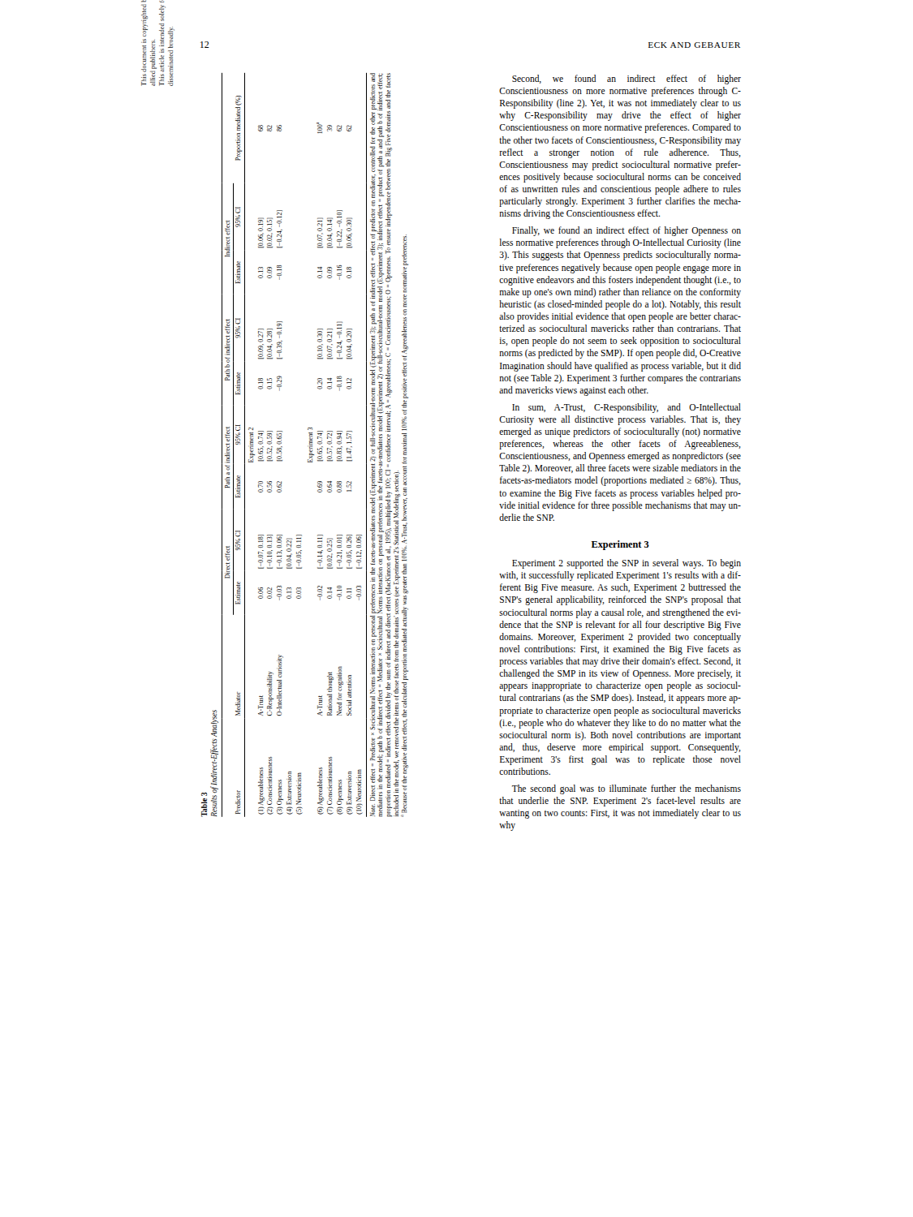This document is copyrighted by the American Psychological Association or one of its allied publishers.
This article is intended solely for the personal use of the individual user and is not to be disseminated broadly.
12 ECK AND GEBAUER
Table 3
Results of Indirect-Effects Analyses
| | | Direct effect | Path a of indirect effect | Path b of indirect effect | Indirect effect | |
| --- | --- | --- | --- | --- | --- | --- |
| Predictor | Mediator | Estimate | 95% CI | Estimate | 95% CI | Estimate | 95% CI | Estimate | 95% CI | Proportion mediated (%) |
| Experiment 2 |
| (1) Agreeableness | A-Trust | 0.06 | [−0.07, 0.18] | 0.70 | [0.65, 0.74] | 0.18 | [0.09, 0.27] | 0.13 | [0.06, 0.19] | 68 |
| (2) Conscientiousness | C-Responsibility | 0.02 | [−0.10, 0.13] | 0.56 | [0.52, 0.59] | 0.15 | [0.04, 0.28] | 0.09 | [0.02, 0.15] | 82 |
| (3) Openness | O-Intellectual curiosity | −0.03 | [−0.13, 0.06] | 0.62 | [0.58, 0.65] | −0.29 | [−0.39, −0.19] | −0.18 | [−0.24, −0.12] | 86 |
| (4) Extraversion | | 0.13 | [0.04, 0.22] | | | | | | | |
| (5) Neuroticism | | 0.03 | [−0.05, 0.11] | | | | | | | |
| Experiment 3 |
| (6) Agreeableness | A-Trust | −0.02 | [−0.14, 0.11] | 0.69 | [0.65, 0.74] | 0.20 | [0.10, 0.30] | 0.14 | [0.07, 0.21] | 100 a |
| (7) Conscientiousness | Rational thought | 0.14 | [0.02, 0.25] | 0.64 | [0.57, 0.72] | 0.14 | [0.07, 0.21] | 0.09 | [0.04, 0.14] | 39 |
| (8) Openness | Need for cognition | −0.10 | [−0.21, 0.01] | 0.88 | [0.83, 0.94] | −0.18 | [−0.24, −0.11] | −0.16 | [−0.22, −0.10] | 62 |
| (9) Extraversion | Social attention | 0.11 | [−0.05, 0.26] | 1.52 | [1.47, 1.57] | 0.12 | [0.04, 0.20] | 0.18 | [0.06, 0.30] | 62 |
| (10) Neuroticism | | −0.03 | [−0.12, 0.06] | | | | | | | |
Note. Direct effect = Predictor × Sociocultural Norms interaction on personal preferences in the facets-as-mediators model (Experiment 2) or full-sociocultural-norm model (Experiment 3); path a of indirect effect = effect of predictor on mediator, controlled for the other predictors and mediators in the model; path b of indirect effect = Mediator × Sociocultural Norms interaction on personal preferences in the facets-as-mediators model (Experiment 2) or full-sociocultural-norm model (Experiment 3); indirect effect = product of path a and path b of indirect effect; proportion mediated = indirect effect divided by the sum of indirect and direct effect (MacKinnon et al., 1995), multiplied by 100; CI = confidence interval; A = Agreeableness; C = Conscientiousness; O = Openness. To ensure independence between the Big Five domains and the facets included in the model, we removed the items of those facets from the domains' scores (see Experiment 2's Statistical Modeling section).
a Because of the negative direct effect, the calculated proportion mediated actually was greater than 100%. A-Trust, however, can account for maximal 100% of the positive effect of Agreeableness on more normative preferences.
Second, we found an indirect effect of higher Conscientiousness on more normative preferences through C-Responsibility (line 2). Yet, it was not immediately clear to us why C-Responsibility may drive the effect of higher Conscientiousness on more normative preferences. Compared to the other two facets of Conscientiousness, C-Responsibility may reflect a stronger notion of rule adherence. Thus, Conscientiousness may predict sociocultural normative preferences positively because sociocultural norms can be conceived of as unwritten rules and conscientious people adhere to rules particularly strongly. Experiment 3 further clarifies the mechanisms driving the Conscientiousness effect.
Finally, we found an indirect effect of higher Openness on less normative preferences through O-Intellectual Curiosity (line 3). This suggests that Openness predicts socioculturally normative preferences negatively because open people engage more in cognitive endeavors and this fosters independent thought (i.e., to make up one's own mind) rather than reliance on the conformity heuristic (as closed-minded people do a lot). Notably, this result also provides initial evidence that open people are better characterized as sociocultural mavericks rather than contrarians. That is, open people do not seem to seek opposition to sociocultural norms (as predicted by the SMP). If open people did, O-Creative Imagination should have qualified as process variable, but it did not (see Table 2). Experiment 3 further compares the contrarians and mavericks views against each other.
In sum, A-Trust, C-Responsibility, and O-Intellectual Curiosity were all distinctive process variables. That is, they emerged as unique predictors of socioculturally (not) normative preferences, whereas the other facets of Agreeableness, Conscientiousness, and Openness emerged as nonpredictors (see Table 2). Moreover, all three facets were sizable mediators in the facets-as-mediators model (proportions mediated ≥ 68%). Thus, to examine the Big Five facets as process variables helped provide initial evidence for three possible mechanisms that may underlie the SNP.
Experiment 3
Experiment 2 supported the SNP in several ways. To begin with, it successfully replicated Experiment 1's results with a different Big Five measure. As such, Experiment 2 buttressed the SNP's general applicability, reinforced the SNP's proposal that sociocultural norms play a causal role, and strengthened the evidence that the SNP is relevant for all four descriptive Big Five domains. Moreover, Experiment 2 provided two conceptually novel contributions: First, it examined the Big Five facets as process variables that may drive their domain's effect. Second, it challenged the SMP in its view of Openness. More precisely, it appears inappropriate to characterize open people as sociocultural contrarians (as the SMP does). Instead, it appears more appropriate to characterize open people as sociocultural mavericks (i.e., people who do whatever they like to do no matter what the sociocultural norm is). Both novel contributions are important and, thus, deserve more empirical support. Consequently, Experiment 3's first goal was to replicate those novel contributions.
The second goal was to illuminate further the mechanisms that underlie the SNP. Experiment 2's facet-level results are wanting on two counts: First, it was not immediately clear to us why